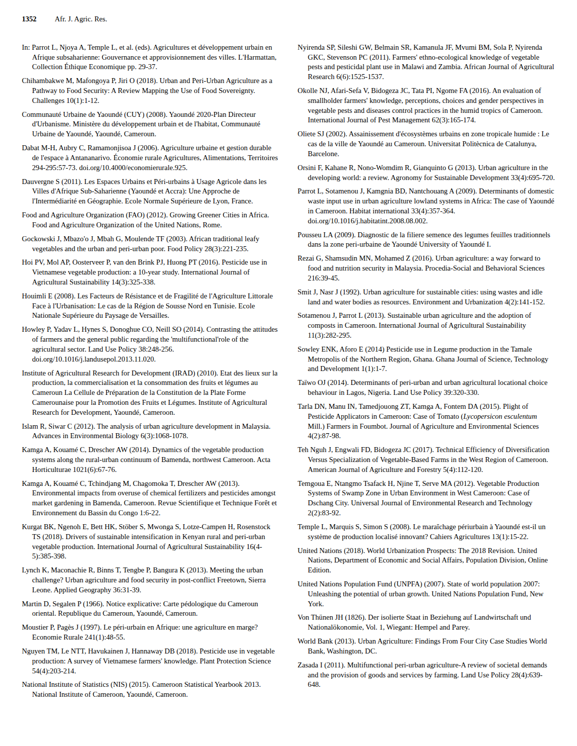1352 Afr. J. Agric. Res.
In: Parrot L, Njoya A, Temple L, et al. (eds). Agricultures et développement urbain en Afrique subsaharienne: Gouvernance et approvisionnement des villes. L'Harmattan, Collection Éthique Economique pp. 29-37.
Chihambakwe M, Mafongoya P, Jiri O (2018). Urban and Peri-Urban Agriculture as a Pathway to Food Security: A Review Mapping the Use of Food Sovereignty. Challenges 10(1):1-12.
Communauté Urbaine de Yaoundé (CUY) (2008). Yaoundé 2020-Plan Directeur d'Urbanisme. Ministère du développement urbain et de l'habitat, Communauté Urbaine de Yaoundé, Yaoundé, Cameroun.
Dabat M-H, Aubry C, Ramamonjisoa J (2006). Agriculture urbaine et gestion durable de l'espace à Antananarivo. Économie rurale Agricultures, Alimentations, Territoires 294-295:57-73. doi.org/10.4000/economierurale.925.
Dauvergne S (2011). Les Espaces Urbains et Péri-urbains à Usage Agricole dans les Villes d'Afrique Sub-Saharienne (Yaoundé et Accra): Une Approche de l'Intermédiarité en Géographie. Ecole Normale Supérieure de Lyon, France.
Food and Agriculture Organization (FAO) (2012). Growing Greener Cities in Africa. Food and Agriculture Organization of the United Nations, Rome.
Gockowski J, Mbazo'o J, Mbah G, Moulende TF (2003). African traditional leafy vegetables and the urban and peri-urban poor. Food Policy 28(3):221-235.
Hoi PV, Mol AP, Oosterveer P, van den Brink PJ, Huong PT (2016). Pesticide use in Vietnamese vegetable production: a 10-year study. International Journal of Agricultural Sustainability 14(3):325-338.
Houimli E (2008). Les Facteurs de Résistance et de Fragilité de l'Agriculture Littorale Face à l'Urbanisation: Le cas de la Région de Sousse Nord en Tunisie. Ecole Nationale Supérieure du Paysage de Versailles.
Howley P, Yadav L, Hynes S, Donoghue CO, Neill SO (2014). Contrasting the attitudes of farmers and the general public regarding the 'multifunctional'role of the agricultural sector. Land Use Policy 38:248-256. doi.org/10.1016/j.landusepol.2013.11.020.
Institute of Agricultural Research for Development (IRAD) (2010). Etat des lieux sur la production, la commercialisation et la consommation des fruits et légumes au Cameroun La Cellule de Préparation de la Constitution de la Plate Forme Camerounaise pour la Promotion des Fruits et Légumes. Institute of Agricultural Research for Development, Yaoundé, Cameroon.
Islam R, Siwar C (2012). The analysis of urban agriculture development in Malaysia. Advances in Environmental Biology 6(3):1068-1078.
Kamga A, Kouamé C, Drescher AW (2014). Dynamics of the vegetable production systems along the rural-urban continuum of Bamenda, northwest Cameroon. Acta Horticulturae 1021(6):67-76.
Kamga A, Kouamé C, Tchindjang M, Chagomoka T, Drescher AW (2013). Environmental impacts from overuse of chemical fertilizers and pesticides amongst market gardening in Bamenda, Cameroon. Revue Scientifique et Technique Forêt et Environnement du Bassin du Congo 1:6-22.
Kurgat BK, Ngenoh E, Bett HK, Stöber S, Mwonga S, Lotze-Campen H, Rosenstock TS (2018). Drivers of sustainable intensification in Kenyan rural and peri-urban vegetable production. International Journal of Agricultural Sustainability 16(4-5):385-398.
Lynch K, Maconachie R, Binns T, Tengbe P, Bangura K (2013). Meeting the urban challenge? Urban agriculture and food security in post-conflict Freetown, Sierra Leone. Applied Geography 36:31-39.
Martin D, Segalen P (1966). Notice explicative: Carte pédologique du Cameroun oriental. Republique du Cameroun, Yaoundé, Cameroun.
Moustier P, Pagès J (1997). Le péri-urbain en Afrique: une agriculture en marge? Economie Rurale 241(1):48-55.
Nguyen TM, Le NTT, Havukainen J, Hannaway DB (2018). Pesticide use in vegetable production: A survey of Vietnamese farmers' knowledge. Plant Protection Science 54(4):203-214.
National Institute of Statistics (NIS) (2015). Cameroon Statistical Yearbook 2013. National Institute of Cameroon, Yaoundé, Cameroon.
Nyirenda SP, Sileshi GW, Belmain SR, Kamanula JF, Mvumi BM, Sola P, Nyirenda GKC, Stevenson PC (2011). Farmers' ethno-ecological knowledge of vegetable pests and pesticidal plant use in Malawi and Zambia. African Journal of Agricultural Research 6(6):1525-1537.
Okolle NJ, Afari-Sefa V, Bidogeza JC, Tata PI, Ngome FA (2016). An evaluation of smallholder farmers' knowledge, perceptions, choices and gender perspectives in vegetable pests and diseases control practices in the humid tropics of Cameroon. International Journal of Pest Management 62(3):165-174.
Oliete SJ (2002). Assainissement d'écosystèmes urbains en zone tropicale humide : Le cas de la ville de Yaoundé au Cameroun. Universitat Politècnica de Catalunya, Barcelone.
Orsini F, Kahane R, Nono-Womdim R, Gianquinto G (2013). Urban agriculture in the developing world: a review. Agronomy for Sustainable Development 33(4):695-720.
Parrot L, Sotamenou J, Kamgnia BD, Nantchouang A (2009). Determinants of domestic waste input use in urban agriculture lowland systems in Africa: The case of Yaoundé in Cameroon. Habitat international 33(4):357-364. doi.org/10.1016/j.habitatint.2008.08.002.
Pousseu LA (2009). Diagnostic de la filiere semence des legumes feuilles traditionnels dans la zone peri-urbaine de Yaoundé University of Yaoundé I.
Rezai G, Shamsudin MN, Mohamed Z (2016). Urban agriculture: a way forward to food and nutrition security in Malaysia. Procedia-Social and Behavioral Sciences 216:39-45.
Smit J, Nasr J (1992). Urban agriculture for sustainable cities: using wastes and idle land and water bodies as resources. Environment and Urbanization 4(2):141-152.
Sotamenou J, Parrot L (2013). Sustainable urban agriculture and the adoption of composts in Cameroon. International Journal of Agricultural Sustainability 11(3):282-295.
Sowley ENK, Aforo E (2014) Pesticide use in Legume production in the Tamale Metropolis of the Northern Region, Ghana. Ghana Journal of Science, Technology and Development 1(1):1-7.
Taïwo OJ (2014). Determinants of peri-urban and urban agricultural locational choice behaviour in Lagos, Nigeria. Land Use Policy 39:320-330.
Tarla DN, Manu IN, Tamedjouong ZT, Kamga A, Fontem DA (2015). Plight of Pesticide Applicators in Cameroon: Case of Tomato (Lycopersicon esculentum Mill.) Farmers in Foumbot. Journal of Agriculture and Environmental Sciences 4(2):87-98.
Teh Nguh J, Engwali FD, Bidogeza JC (2017). Technical Efficiency of Diversification Versus Specialization of Vegetable-Based Farms in the West Region of Cameroon. American Journal of Agriculture and Forestry 5(4):112-120.
Temgoua E, Ntangmo Tsafack H, Njine T, Serve MA (2012). Vegetable Production Systems of Swamp Zone in Urban Environment in West Cameroon: Case of Dschang City. Universal Journal of Environmental Research and Technology 2(2):83-92.
Temple L, Marquis S, Simon S (2008). Le maraîchage périurbain à Yaoundé est-il un système de production localisé innovant? Cahiers Agricultures 13(1):15-22.
United Nations (2018). World Urbanization Prospects: The 2018 Revision. United Nations, Department of Economic and Social Affairs, Population Division, Online Edition.
United Nations Population Fund (UNPFA) (2007). State of world population 2007: Unleashing the potential of urban growth. United Nations Population Fund, New York.
Von Thünen JH (1826). Der isolierte Staat in Beziehung auf Landwirtschaft und Nationalökonomie, Vol. 1, Wiegant: Hempel and Parey.
World Bank (2013). Urban Agriculture: Findings From Four City Case Studies World Bank, Washington, DC.
Zasada I (2011). Multifunctional peri-urban agriculture-A review of societal demands and the provision of goods and services by farming. Land Use Policy 28(4):639-648.